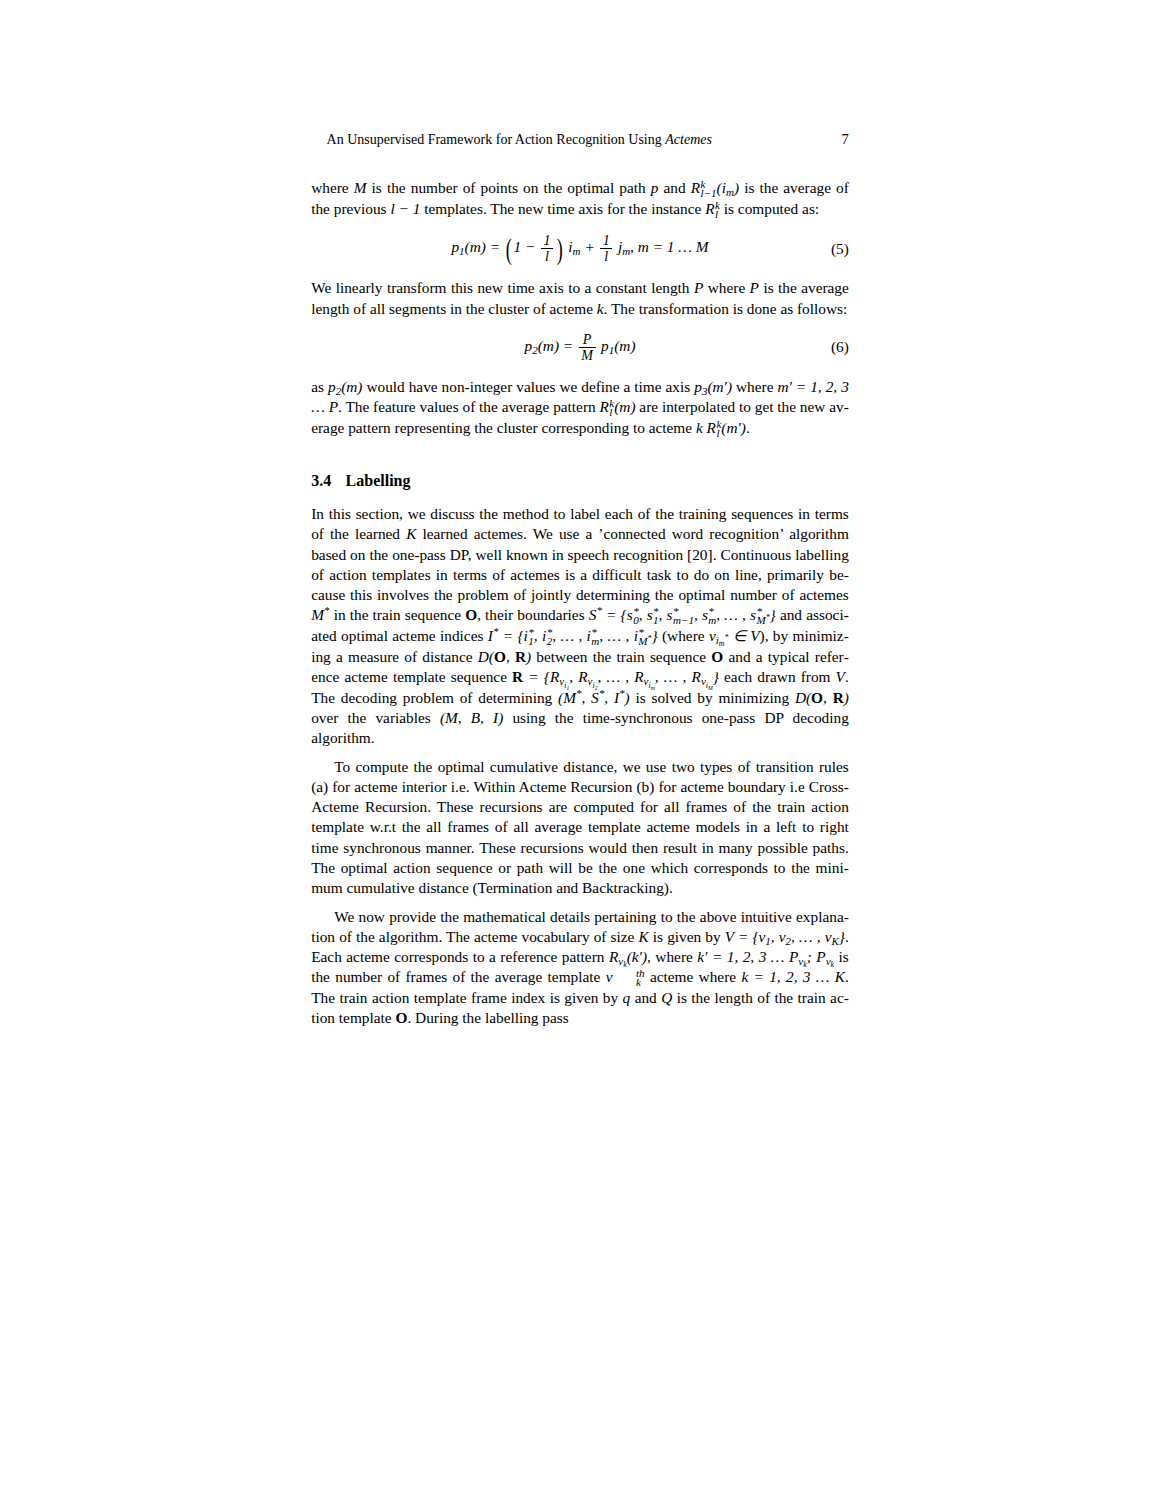An Unsupervised Framework for Action Recognition Using Actemes 7
where M is the number of points on the optimal path p and Rkl−1(im) is the average of the previous l − 1 templates. The new time axis for the instance Rkl is computed as:
p1(m) = (1 − 1 l) im + 1 l jm, m = 1 … M (5)
We linearly transform this new time axis to a constant length P where P is the average length of all segments in the cluster of acteme k. The transformation is done as follows:
p2(m) = PM p1(m) (6)
as p2(m) would have non-integer values we define a time axis p3(m′) where m′ = 1, 2, 3 … P. The feature values of the average pattern Rkl(m) are interpolated to get the new average pattern representing the cluster corresponding to acteme k Rkl(m′).
3.4 Labelling
In this section, we discuss the method to label each of the training sequences in terms of the learned K learned actemes. We use a ’connected word recognition’ algorithm based on the one-pass DP, well known in speech recognition [20]. Continuous labelling of action templates in terms of actemes is a difficult task to do on line, primarily because this involves the problem of jointly determining the optimal number of actemes M* in the train sequence O, their boundaries S* = {s*0, s*1, s*m−1, s*m, … , s*M*} and associated optimal acteme indices I* = {i*1, i*2, … , i*m, … , i*M*} (where vim* ∈ V), by minimizing a measure of distance D(O, R) between the train sequence O and a typical reference acteme template sequence R = {Rvi1, Rvi2, … , Rvim, … , RviM} each drawn from V. The decoding problem of determining (M*, S*, I*) is solved by minimizing D(O, R) over the variables (M, B, I) using the time-synchronous one-pass DP decoding algorithm.
To compute the optimal cumulative distance, we use two types of transition rules (a) for acteme interior i.e. Within Acteme Recursion (b) for acteme boundary i.e Cross-Acteme Recursion. These recursions are computed for all frames of the train action template w.r.t the all frames of all average template acteme models in a left to right time synchronous manner. These recursions would then result in many possible paths. The optimal action sequence or path will be the one which corresponds to the minimum cumulative distance (Termination and Backtracking).
We now provide the mathematical details pertaining to the above intuitive explanation of the algorithm. The acteme vocabulary of size K is given by V = {v1, v2, … , vK}. Each acteme corresponds to a reference pattern Rvk(k′), where k′ = 1, 2, 3 … Pvk; Pvk is the number of frames of the average template vth k acteme where k = 1, 2, 3 … K. The train action template frame index is given by q and Q is the length of the train action template O. During the labelling pass